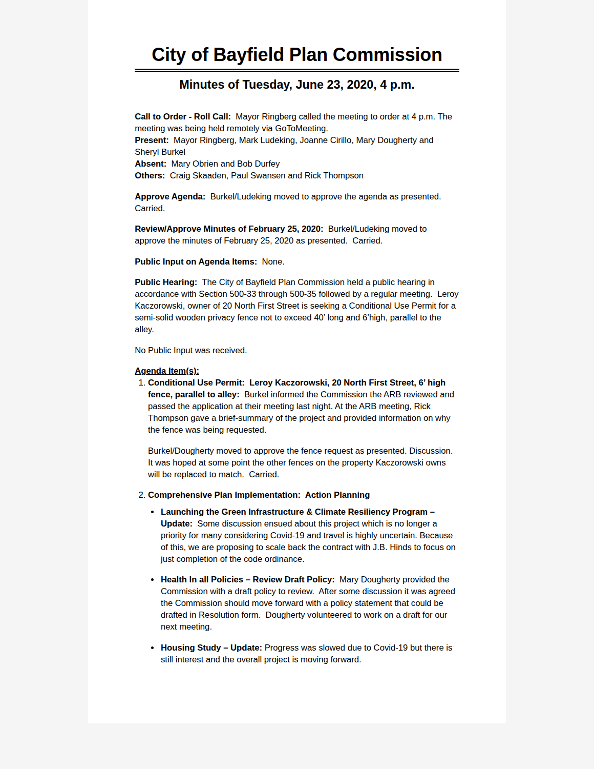City of Bayfield Plan Commission
Minutes of Tuesday, June 23, 2020, 4 p.m.
Call to Order - Roll Call: Mayor Ringberg called the meeting to order at 4 p.m. The meeting was being held remotely via GoToMeeting.
Present: Mayor Ringberg, Mark Ludeking, Joanne Cirillo, Mary Dougherty and Sheryl Burkel
Absent: Mary Obrien and Bob Durfey
Others: Craig Skaaden, Paul Swansen and Rick Thompson
Approve Agenda: Burkel/Ludeking moved to approve the agenda as presented. Carried.
Review/Approve Minutes of February 25, 2020: Burkel/Ludeking moved to approve the minutes of February 25, 2020 as presented. Carried.
Public Input on Agenda Items: None.
Public Hearing: The City of Bayfield Plan Commission held a public hearing in accordance with Section 500-33 through 500-35 followed by a regular meeting. Leroy Kaczorowski, owner of 20 North First Street is seeking a Conditional Use Permit for a semi-solid wooden privacy fence not to exceed 40’ long and 6’high, parallel to the alley.
No Public Input was received.
Agenda Item(s):
Conditional Use Permit: Leroy Kaczorowski, 20 North First Street, 6’ high fence, parallel to alley: Burkel informed the Commission the ARB reviewed and passed the application at their meeting last night. At the ARB meeting, Rick Thompson gave a brief-summary of the project and provided information on why the fence was being requested.
Burkel/Dougherty moved to approve the fence request as presented. Discussion. It was hoped at some point the other fences on the property Kaczorowski owns will be replaced to match. Carried.
Comprehensive Plan Implementation: Action Planning
Launching the Green Infrastructure & Climate Resiliency Program – Update: Some discussion ensued about this project which is no longer a priority for many considering Covid-19 and travel is highly uncertain. Because of this, we are proposing to scale back the contract with J.B. Hinds to focus on just completion of the code ordinance.
Health In all Policies – Review Draft Policy: Mary Dougherty provided the Commission with a draft policy to review. After some discussion it was agreed the Commission should move forward with a policy statement that could be drafted in Resolution form. Dougherty volunteered to work on a draft for our next meeting.
Housing Study – Update: Progress was slowed due to Covid-19 but there is still interest and the overall project is moving forward.